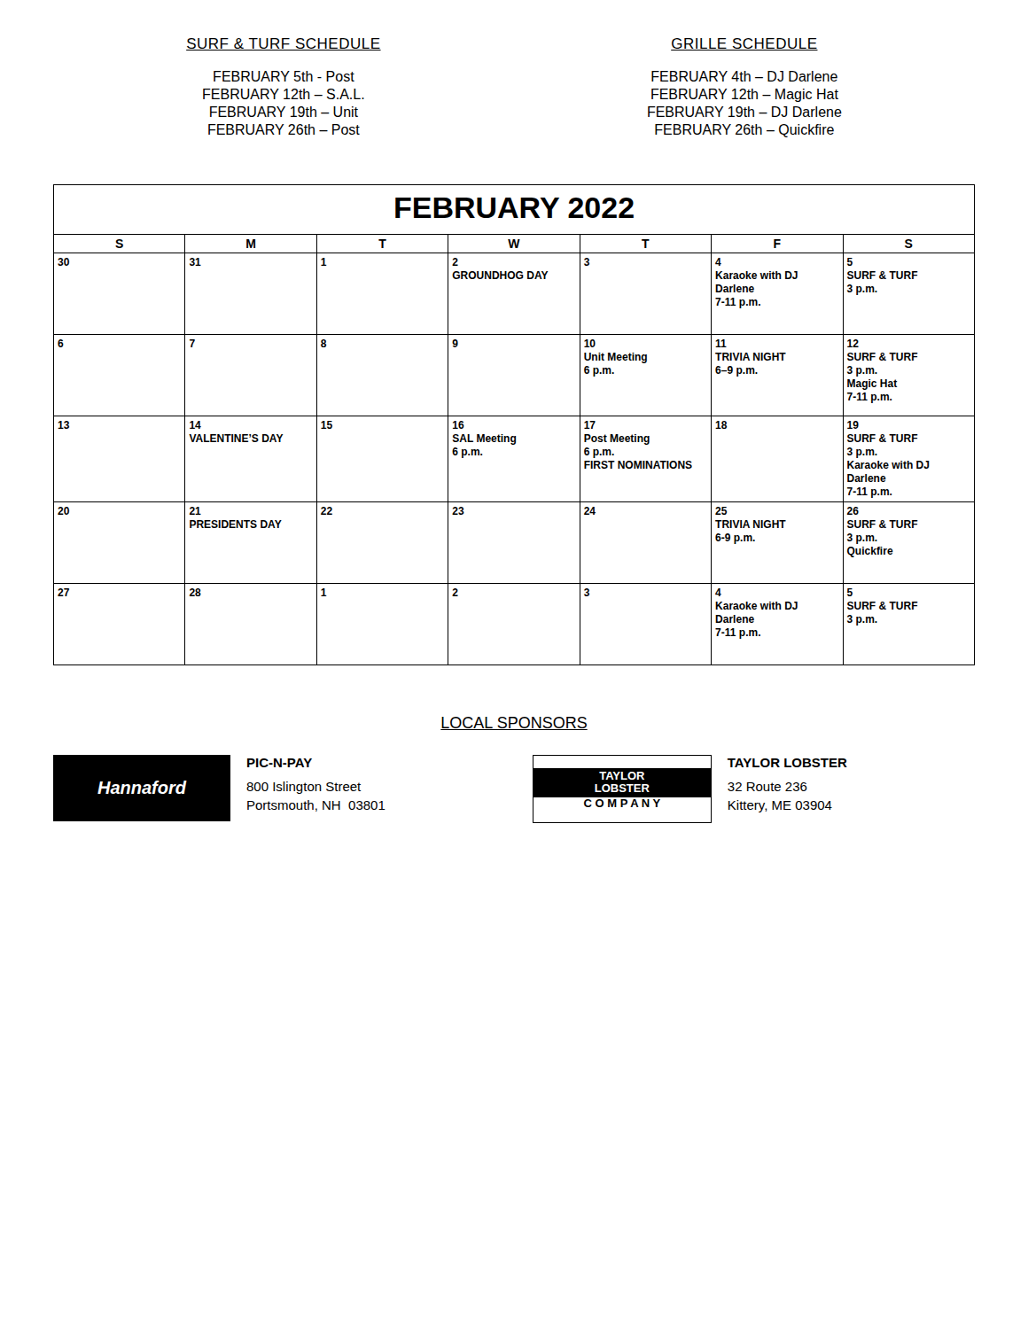SURF & TURF SCHEDULE
FEBRUARY 5th - Post
FEBRUARY 12th – S.A.L.
FEBRUARY 19th – Unit
FEBRUARY 26th – Post
GRILLE SCHEDULE
FEBRUARY 4th – DJ Darlene
FEBRUARY 12th – Magic Hat
FEBRUARY 19th – DJ Darlene
FEBRUARY 26th – Quickfire
FEBRUARY 2022
| S | M | T | W | T | F | S |
| --- | --- | --- | --- | --- | --- | --- |
| 30 | 31 | 1 | 2 GROUNDHOG DAY | 3 | 4 Karaoke with DJ Darlene 7-11 p.m. | 5 SURF & TURF 3 p.m. |
| 6 | 7 | 8 | 9 | 10 Unit Meeting 6 p.m. | 11 TRIVIA NIGHT 6–9 p.m. | 12 SURF & TURF 3 p.m. Magic Hat 7-11 p.m. |
| 13 | 14 VALENTINE’S DAY | 15 | 16 SAL Meeting 6 p.m. | 17 Post Meeting 6 p.m. FIRST NOMINATIONS | 18 | 19 SURF & TURF 3 p.m. Karaoke with DJ Darlene 7-11 p.m. |
| 20 | 21 PRESIDENTS DAY | 22 | 23 | 24 | 25 TRIVIA NIGHT 6-9 p.m. | 26 SURF & TURF 3 p.m. Quickfire |
| 27 | 28 | 1 | 2 | 3 | 4 Karaoke with DJ Darlene 7-11 p.m. | 5 SURF & TURF 3 p.m. |
LOCAL SPONSORS
Hannaford
PIC-N-PAY
800 Islington Street
Portsmouth, NH 03801
TAYLOR
LOBSTER C O M P A N Y
TAYLOR LOBSTER
32 Route 236
Kittery, ME 03904